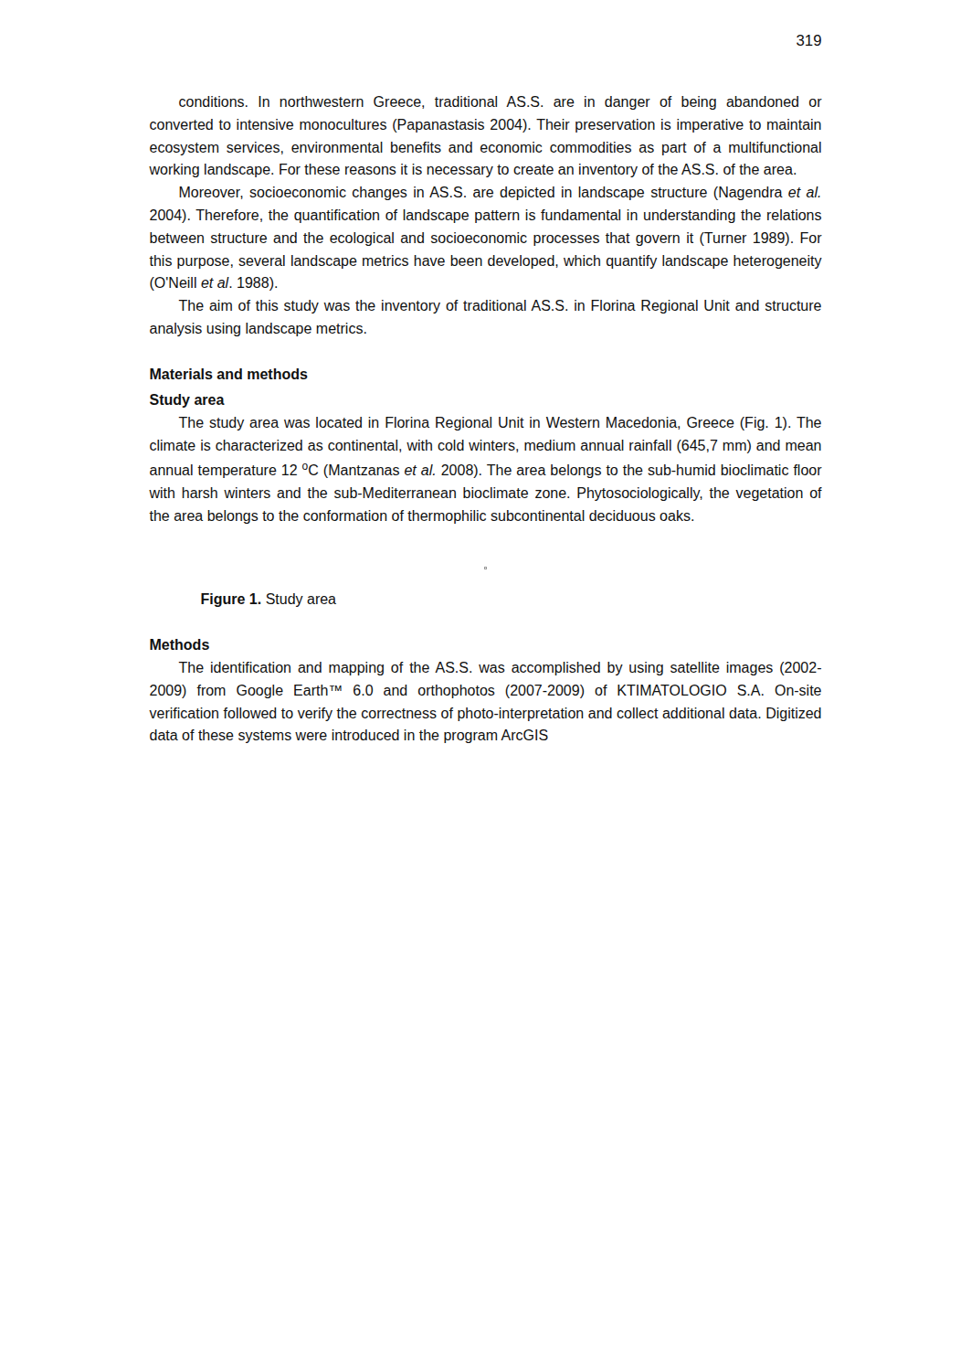319
conditions. In northwestern Greece, traditional AS.S. are in danger of being abandoned or converted to intensive monocultures (Papanastasis 2004). Their preservation is imperative to maintain ecosystem services, environmental benefits and economic commodities as part of a multifunctional working landscape. For these reasons it is necessary to create an inventory of the AS.S. of the area.
Moreover, socioeconomic changes in AS.S. are depicted in landscape structure (Nagendra et al. 2004). Therefore, the quantification of landscape pattern is fundamental in understanding the relations between structure and the ecological and socioeconomic processes that govern it (Turner 1989). For this purpose, several landscape metrics have been developed, which quantify landscape heterogeneity (O'Neill et al. 1988).
The aim of this study was the inventory of traditional AS.S. in Florina Regional Unit and structure analysis using landscape metrics.
Materials and methods
Study area
The study area was located in Florina Regional Unit in Western Macedonia, Greece (Fig. 1). The climate is characterized as continental, with cold winters, medium annual rainfall (645,7 mm) and mean annual temperature 12 o C (Mantzanas et al. 2008). The area belongs to the sub-humid bioclimatic floor with harsh winters and the sub-Mediterranean bioclimate zone. Phytosociologically, the vegetation of the area belongs to the conformation of thermophilic subcontinental deciduous oaks.
Figure 1. Study area
Methods
The identification and mapping of the AS.S. was accomplished by using satellite images (2002-2009) from Google Earth™ 6.0 and orthophotos (2007-2009) of KTIMATOLOGIO S.A. On-site verification followed to verify the correctness of photo-interpretation and collect additional data. Digitized data of these systems were introduced in the program ArcGIS